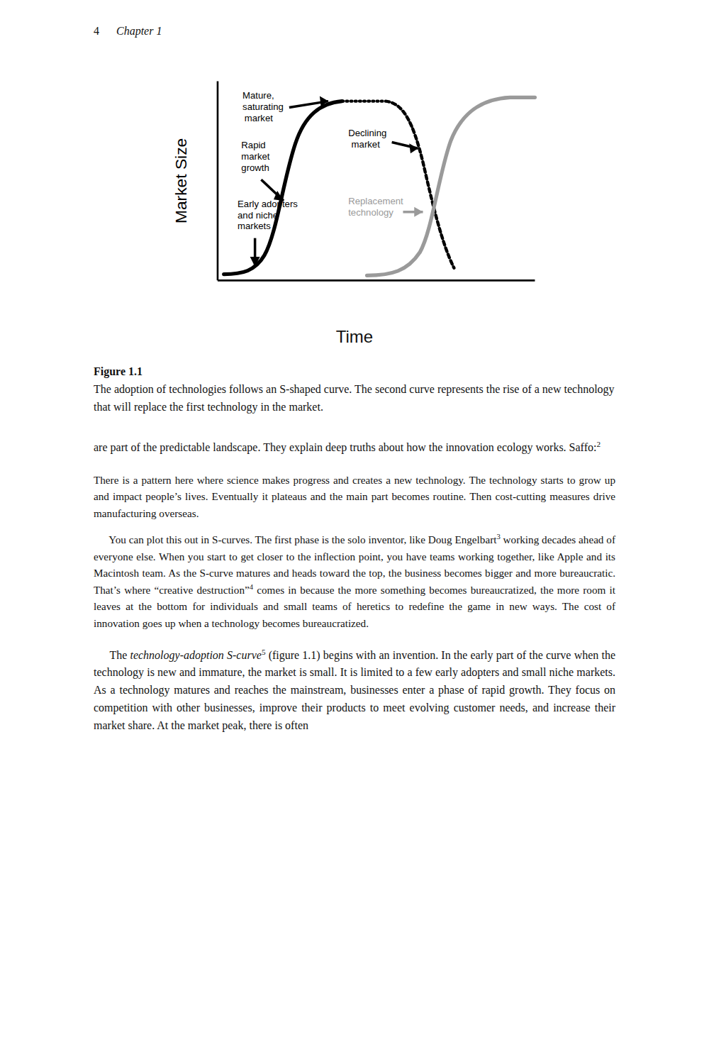4 Chapter 1
Technology adoption S-curve A graph with Market Size on the vertical axis and Time on the horizontal axis. A black S-shaped curve rises from early adopters and niche markets, through rapid market growth, to a mature saturating market, then declines. A gray S-shaped curve rises later, representing a replacement technology. Market Size Mature, saturating market Declining market Rapid market growth Early adopters and niche markets Replacement technology
Time
Figure 1.1 The adoption of technologies follows an S-shaped curve. The second curve represents the rise of a new technology that will replace the first technology in the market.
are part of the predictable landscape. They explain deep truths about how the innovation ecology works. Saffo:2
There is a pattern here where science makes progress and creates a new technology. The technology starts to grow up and impact people’s lives. Eventually it plateaus and the main part becomes routine. Then cost-cutting measures drive manufacturing overseas.
You can plot this out in S-curves. The first phase is the solo inventor, like Doug Engelbart3 working decades ahead of everyone else. When you start to get closer to the inflection point, you have teams working together, like Apple and its Macintosh team. As the S-curve matures and heads toward the top, the business becomes bigger and more bureaucratic. That’s where “creative destruction”4 comes in because the more something becomes bureaucratized, the more room it leaves at the bottom for individuals and small teams of heretics to redefine the game in new ways. The cost of innovation goes up when a technology becomes bureaucratized.
The technology-adoption S-curve5 (figure 1.1) begins with an invention. In the early part of the curve when the technology is new and immature, the market is small. It is limited to a few early adopters and small niche markets. As a technology matures and reaches the mainstream, businesses enter a phase of rapid growth. They focus on competition with other businesses, improve their products to meet evolving customer needs, and increase their market share. At the market peak, there is often